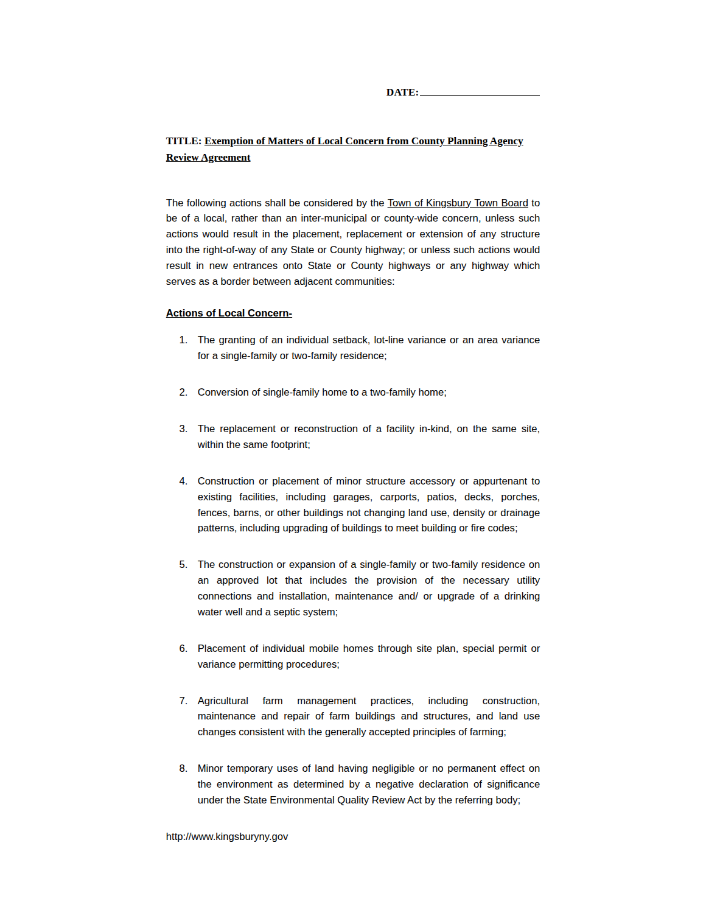DATE:
TITLE: Exemption of Matters of Local Concern from County Planning Agency Review Agreement
The following actions shall be considered by the Town of Kingsbury Town Board to be of a local, rather than an inter-municipal or county-wide concern, unless such actions would result in the placement, replacement or extension of any structure into the right-of-way of any State or County highway; or unless such actions would result in new entrances onto State or County highways or any highway which serves as a border between adjacent communities:
Actions of Local Concern-
The granting of an individual setback, lot-line variance or an area variance for a single-family or two-family residence;
Conversion of single-family home to a two-family home;
The replacement or reconstruction of a facility in-kind, on the same site, within the same footprint;
Construction or placement of minor structure accessory or appurtenant to existing facilities, including garages, carports, patios, decks, porches, fences, barns, or other buildings not changing land use, density or drainage patterns, including upgrading of buildings to meet building or fire codes;
The construction or expansion of a single-family or two-family residence on an approved lot that includes the provision of the necessary utility connections and installation, maintenance and/ or upgrade of a drinking water well and a septic system;
Placement of individual mobile homes through site plan, special permit or variance permitting procedures;
Agricultural farm management practices, including construction, maintenance and repair of farm buildings and structures, and land use changes consistent with the generally accepted principles of farming;
Minor temporary uses of land having negligible or no permanent effect on the environment as determined by a negative declaration of significance under the State Environmental Quality Review Act by the referring body;
http://www.kingsburyny.gov